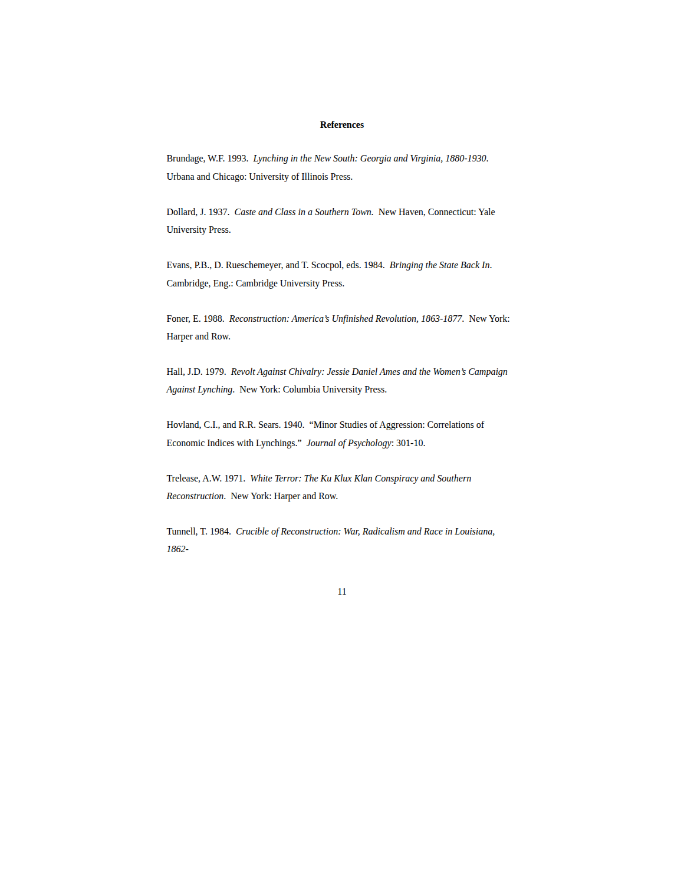References
Brundage, W.F. 1993. Lynching in the New South: Georgia and Virginia, 1880-1930. Urbana and Chicago: University of Illinois Press.
Dollard, J. 1937. Caste and Class in a Southern Town. New Haven, Connecticut: Yale University Press.
Evans, P.B., D. Rueschemeyer, and T. Scocpol, eds. 1984. Bringing the State Back In. Cambridge, Eng.: Cambridge University Press.
Foner, E. 1988. Reconstruction: America’s Unfinished Revolution, 1863-1877. New York: Harper and Row.
Hall, J.D. 1979. Revolt Against Chivalry: Jessie Daniel Ames and the Women’s Campaign Against Lynching. New York: Columbia University Press.
Hovland, C.I., and R.R. Sears. 1940. “Minor Studies of Aggression: Correlations of Economic Indices with Lynchings.” Journal of Psychology: 301-10.
Trelease, A.W. 1971. White Terror: The Ku Klux Klan Conspiracy and Southern Reconstruction. New York: Harper and Row.
Tunnell, T. 1984. Crucible of Reconstruction: War, Radicalism and Race in Louisiana, 1862-
11